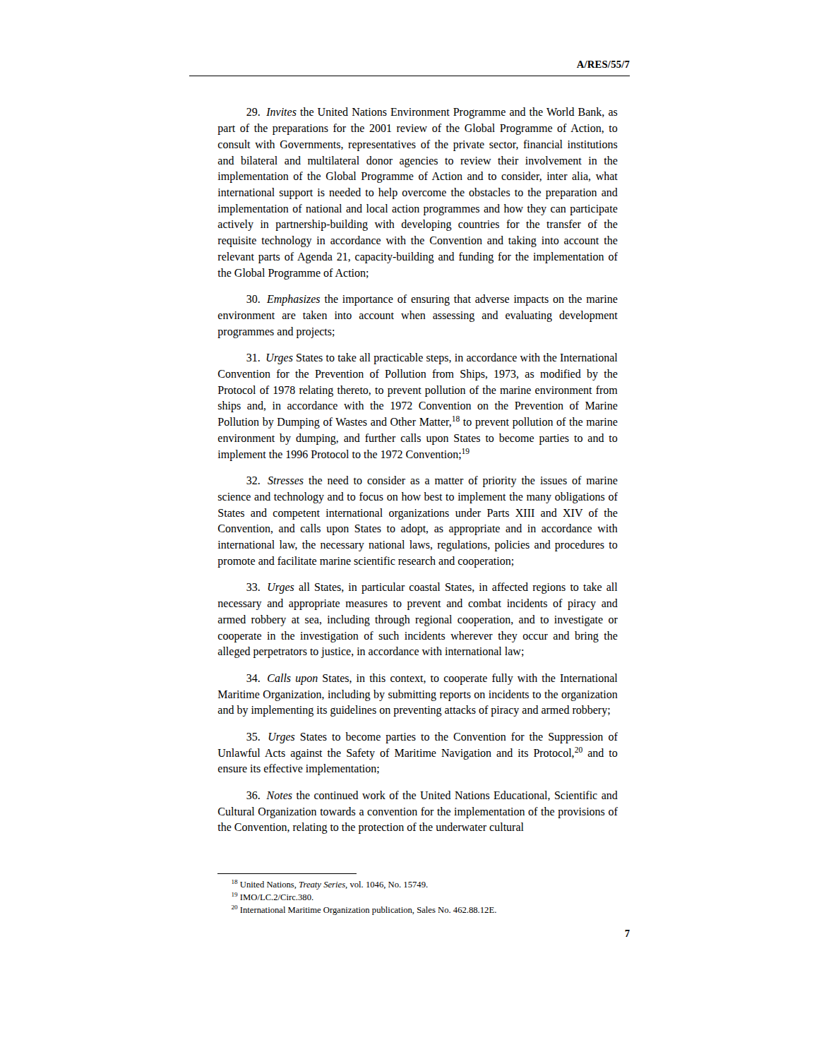A/RES/55/7
29. Invites the United Nations Environment Programme and the World Bank, as part of the preparations for the 2001 review of the Global Programme of Action, to consult with Governments, representatives of the private sector, financial institutions and bilateral and multilateral donor agencies to review their involvement in the implementation of the Global Programme of Action and to consider, inter alia, what international support is needed to help overcome the obstacles to the preparation and implementation of national and local action programmes and how they can participate actively in partnership-building with developing countries for the transfer of the requisite technology in accordance with the Convention and taking into account the relevant parts of Agenda 21, capacity-building and funding for the implementation of the Global Programme of Action;
30. Emphasizes the importance of ensuring that adverse impacts on the marine environment are taken into account when assessing and evaluating development programmes and projects;
31. Urges States to take all practicable steps, in accordance with the International Convention for the Prevention of Pollution from Ships, 1973, as modified by the Protocol of 1978 relating thereto, to prevent pollution of the marine environment from ships and, in accordance with the 1972 Convention on the Prevention of Marine Pollution by Dumping of Wastes and Other Matter,18 to prevent pollution of the marine environment by dumping, and further calls upon States to become parties to and to implement the 1996 Protocol to the 1972 Convention;19
32. Stresses the need to consider as a matter of priority the issues of marine science and technology and to focus on how best to implement the many obligations of States and competent international organizations under Parts XIII and XIV of the Convention, and calls upon States to adopt, as appropriate and in accordance with international law, the necessary national laws, regulations, policies and procedures to promote and facilitate marine scientific research and cooperation;
33. Urges all States, in particular coastal States, in affected regions to take all necessary and appropriate measures to prevent and combat incidents of piracy and armed robbery at sea, including through regional cooperation, and to investigate or cooperate in the investigation of such incidents wherever they occur and bring the alleged perpetrators to justice, in accordance with international law;
34. Calls upon States, in this context, to cooperate fully with the International Maritime Organization, including by submitting reports on incidents to the organization and by implementing its guidelines on preventing attacks of piracy and armed robbery;
35. Urges States to become parties to the Convention for the Suppression of Unlawful Acts against the Safety of Maritime Navigation and its Protocol,20 and to ensure its effective implementation;
36. Notes the continued work of the United Nations Educational, Scientific and Cultural Organization towards a convention for the implementation of the provisions of the Convention, relating to the protection of the underwater cultural
18 United Nations, Treaty Series, vol. 1046, No. 15749.
19 IMO/LC.2/Circ.380.
20 International Maritime Organization publication, Sales No. 462.88.12E.
7